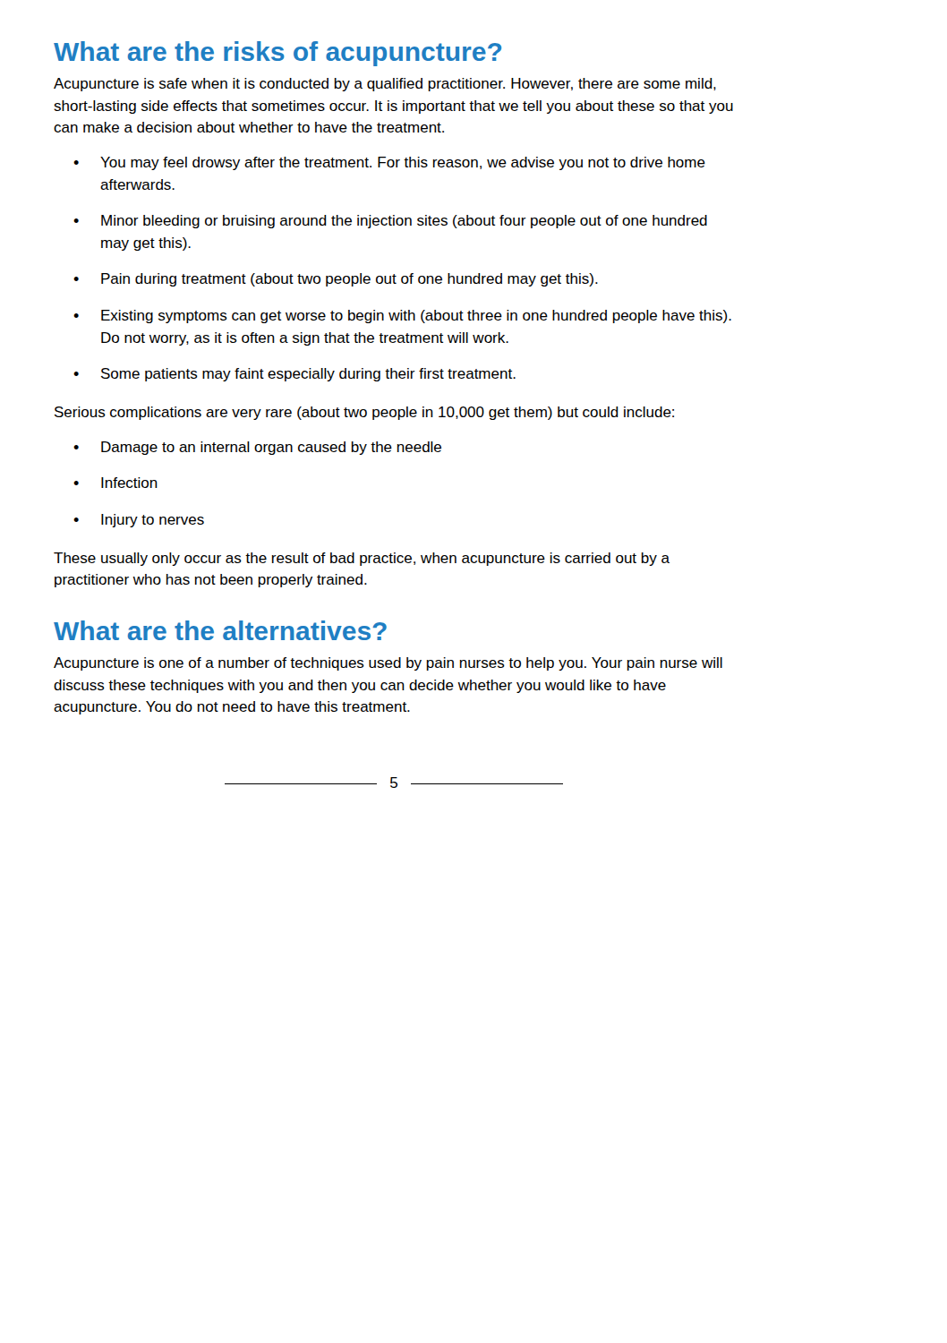What are the risks of acupuncture?
Acupuncture is safe when it is conducted by a qualified practitioner. However, there are some mild, short-lasting side effects that sometimes occur. It is important that we tell you about these so that you can make a decision about whether to have the treatment.
You may feel drowsy after the treatment. For this reason, we advise you not to drive home afterwards.
Minor bleeding or bruising around the injection sites (about four people out of one hundred may get this).
Pain during treatment (about two people out of one hundred may get this).
Existing symptoms can get worse to begin with (about three in one hundred people have this). Do not worry, as it is often a sign that the treatment will work.
Some patients may faint especially during their first treatment.
Serious complications are very rare (about two people in 10,000 get them) but could include:
Damage to an internal organ caused by the needle
Infection
Injury to nerves
These usually only occur as the result of bad practice, when acupuncture is carried out by a practitioner who has not been properly trained.
What are the alternatives?
Acupuncture is one of a number of techniques used by pain nurses to help you. Your pain nurse will discuss these techniques with you and then you can decide whether you would like to have acupuncture. You do not need to have this treatment.
5